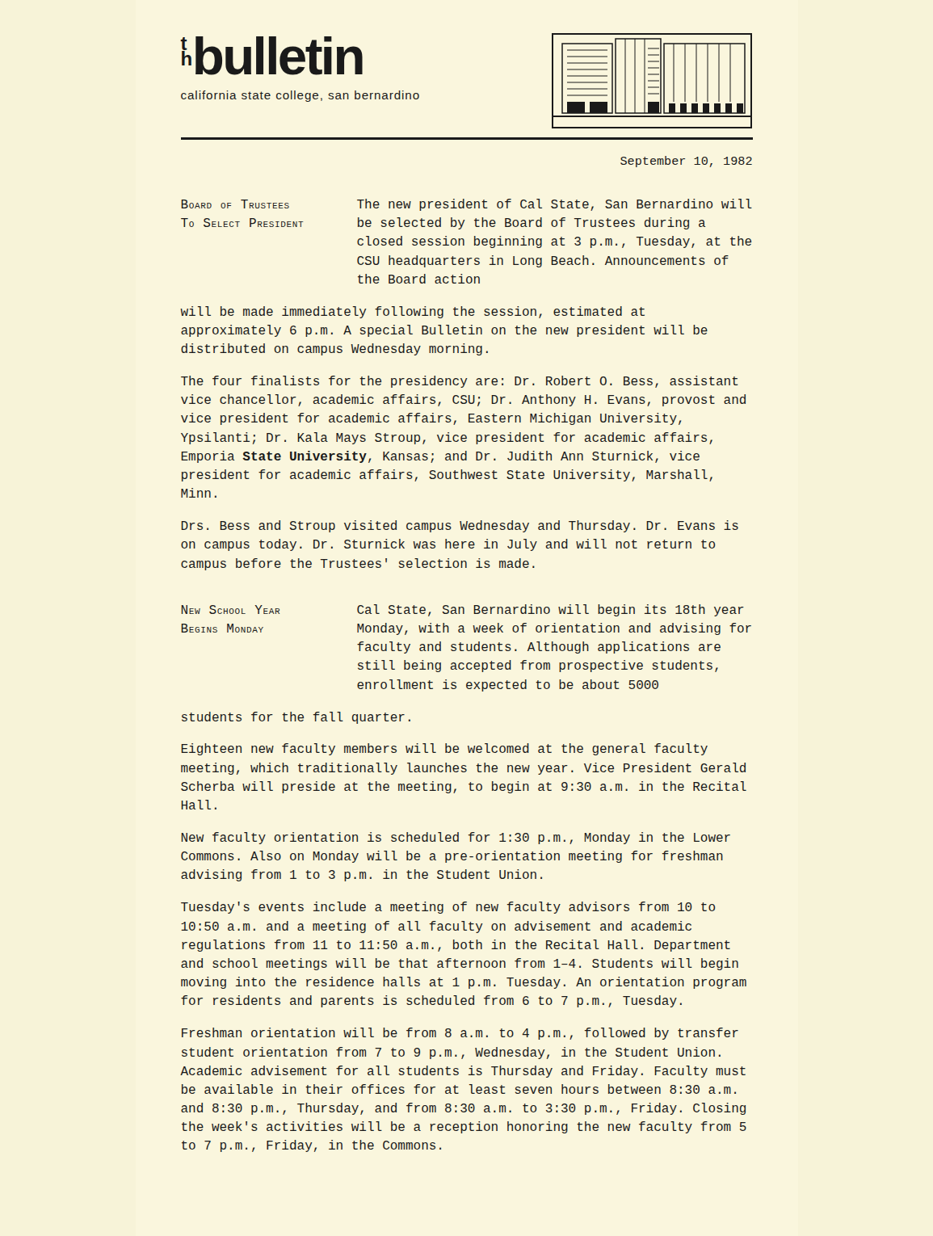thbulletin
california state college, san bernardino
September 10, 1982
Board of Trustees
To Select President
The new president of Cal State, San Bernardino will be selected by the Board of Trustees during a closed session beginning at 3 p.m., Tuesday, at the CSU headquarters in Long Beach. Announcements of the Board action
will be made immediately following the session, estimated at approximately 6 p.m. A special Bulletin on the new president will be distributed on campus Wednesday morning.
The four finalists for the presidency are: Dr. Robert O. Bess, assistant vice chancellor, academic affairs, CSU; Dr. Anthony H. Evans, provost and vice president for academic affairs, Eastern Michigan University, Ypsilanti; Dr. Kala Mays Stroup, vice president for academic affairs, Emporia State University, Kansas; and Dr. Judith Ann Sturnick, vice president for academic affairs, Southwest State University, Marshall, Minn.
Drs. Bess and Stroup visited campus Wednesday and Thursday. Dr. Evans is on campus today. Dr. Sturnick was here in July and will not return to campus before the Trustees' selection is made.
New School Year
Begins Monday
Cal State, San Bernardino will begin its 18th year Monday, with a week of orientation and advising for faculty and students. Although applications are still being accepted from prospective students, enrollment is expected to be about 5000
students for the fall quarter.
Eighteen new faculty members will be welcomed at the general faculty meeting, which traditionally launches the new year. Vice President Gerald Scherba will preside at the meeting, to begin at 9:30 a.m. in the Recital Hall.
New faculty orientation is scheduled for 1:30 p.m., Monday in the Lower Commons. Also on Monday will be a pre-orientation meeting for freshman advising from 1 to 3 p.m. in the Student Union.
Tuesday's events include a meeting of new faculty advisors from 10 to 10:50 a.m. and a meeting of all faculty on advisement and academic regulations from 11 to 11:50 a.m., both in the Recital Hall. Department and school meetings will be that afternoon from 1–4. Students will begin moving into the residence halls at 1 p.m. Tuesday. An orientation program for residents and parents is scheduled from 6 to 7 p.m., Tuesday.
Freshman orientation will be from 8 a.m. to 4 p.m., followed by transfer student orientation from 7 to 9 p.m., Wednesday, in the Student Union. Academic advisement for all students is Thursday and Friday. Faculty must be available in their offices for at least seven hours between 8:30 a.m. and 8:30 p.m., Thursday, and from 8:30 a.m. to 3:30 p.m., Friday. Closing the week's activities will be a reception honoring the new faculty from 5 to 7 p.m., Friday, in the Commons.